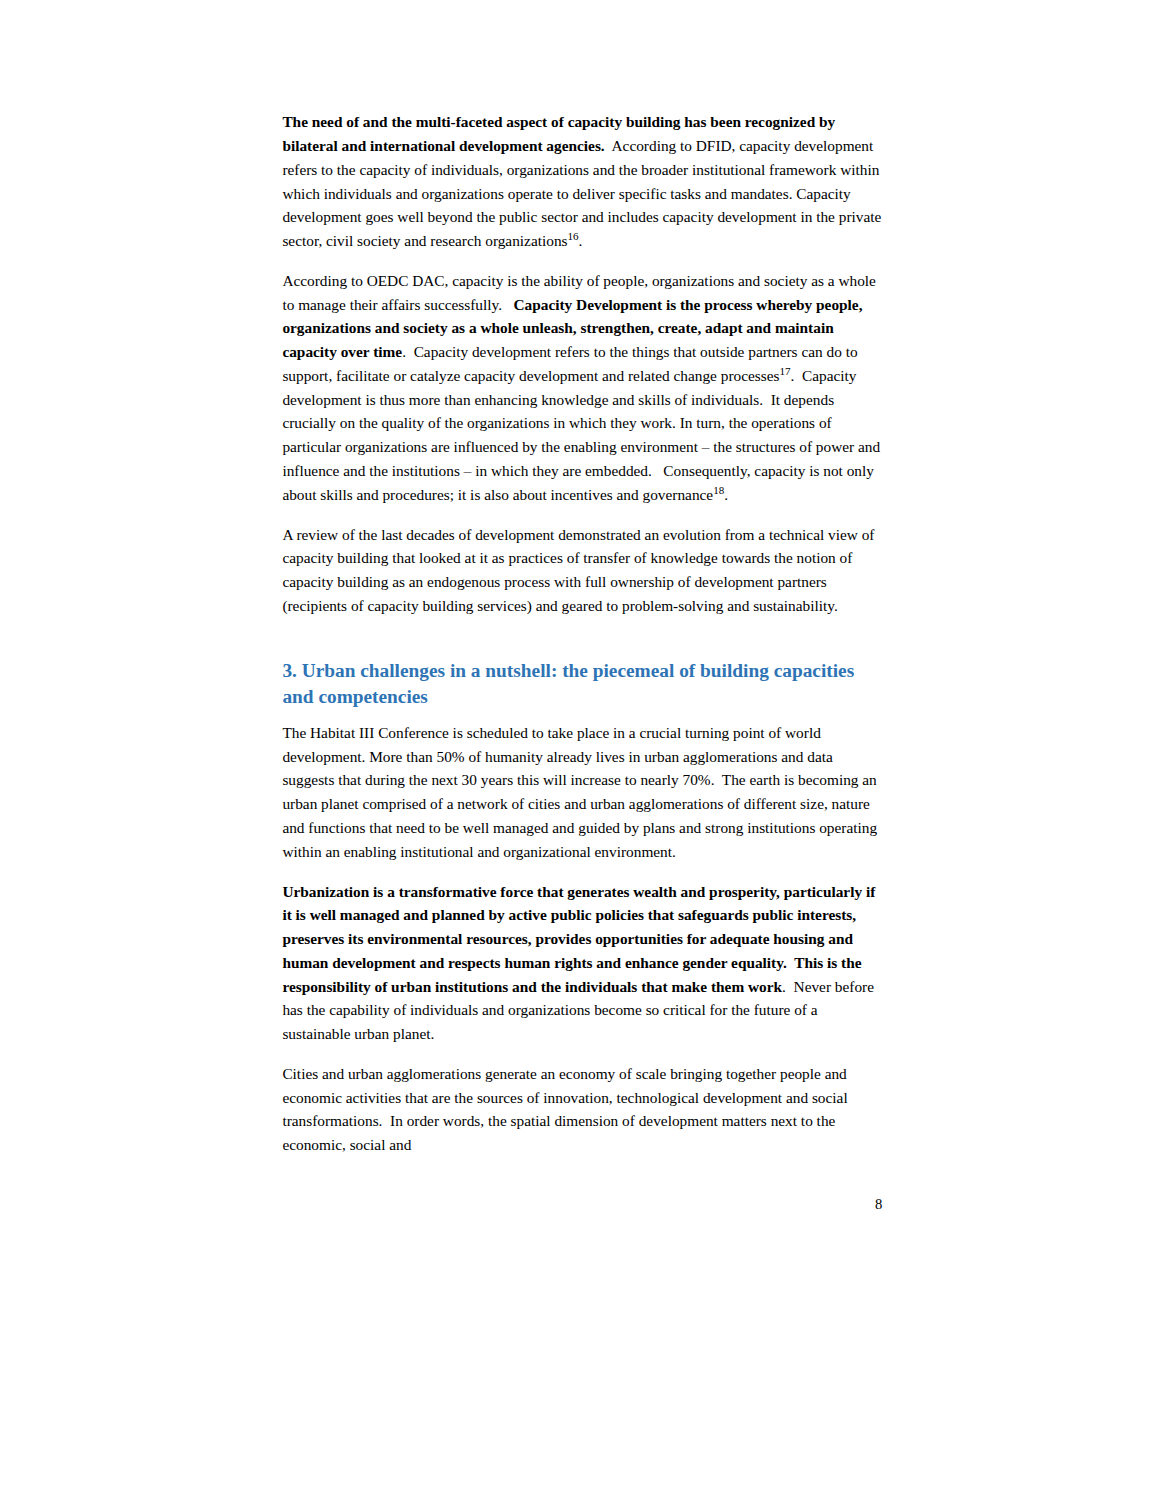The need of and the multi-faceted aspect of capacity building has been recognized by bilateral and international development agencies. According to DFID, capacity development refers to the capacity of individuals, organizations and the broader institutional framework within which individuals and organizations operate to deliver specific tasks and mandates. Capacity development goes well beyond the public sector and includes capacity development in the private sector, civil society and research organizations16.
According to OEDC DAC, capacity is the ability of people, organizations and society as a whole to manage their affairs successfully. Capacity Development is the process whereby people, organizations and society as a whole unleash, strengthen, create, adapt and maintain capacity over time. Capacity development refers to the things that outside partners can do to support, facilitate or catalyze capacity development and related change processes17. Capacity development is thus more than enhancing knowledge and skills of individuals. It depends crucially on the quality of the organizations in which they work. In turn, the operations of particular organizations are influenced by the enabling environment – the structures of power and influence and the institutions – in which they are embedded. Consequently, capacity is not only about skills and procedures; it is also about incentives and governance18.
A review of the last decades of development demonstrated an evolution from a technical view of capacity building that looked at it as practices of transfer of knowledge towards the notion of capacity building as an endogenous process with full ownership of development partners (recipients of capacity building services) and geared to problem-solving and sustainability.
3. Urban challenges in a nutshell: the piecemeal of building capacities and competencies
The Habitat III Conference is scheduled to take place in a crucial turning point of world development. More than 50% of humanity already lives in urban agglomerations and data suggests that during the next 30 years this will increase to nearly 70%. The earth is becoming an urban planet comprised of a network of cities and urban agglomerations of different size, nature and functions that need to be well managed and guided by plans and strong institutions operating within an enabling institutional and organizational environment.
Urbanization is a transformative force that generates wealth and prosperity, particularly if it is well managed and planned by active public policies that safeguards public interests, preserves its environmental resources, provides opportunities for adequate housing and human development and respects human rights and enhance gender equality. This is the responsibility of urban institutions and the individuals that make them work. Never before has the capability of individuals and organizations become so critical for the future of a sustainable urban planet.
Cities and urban agglomerations generate an economy of scale bringing together people and economic activities that are the sources of innovation, technological development and social transformations. In order words, the spatial dimension of development matters next to the economic, social and
8